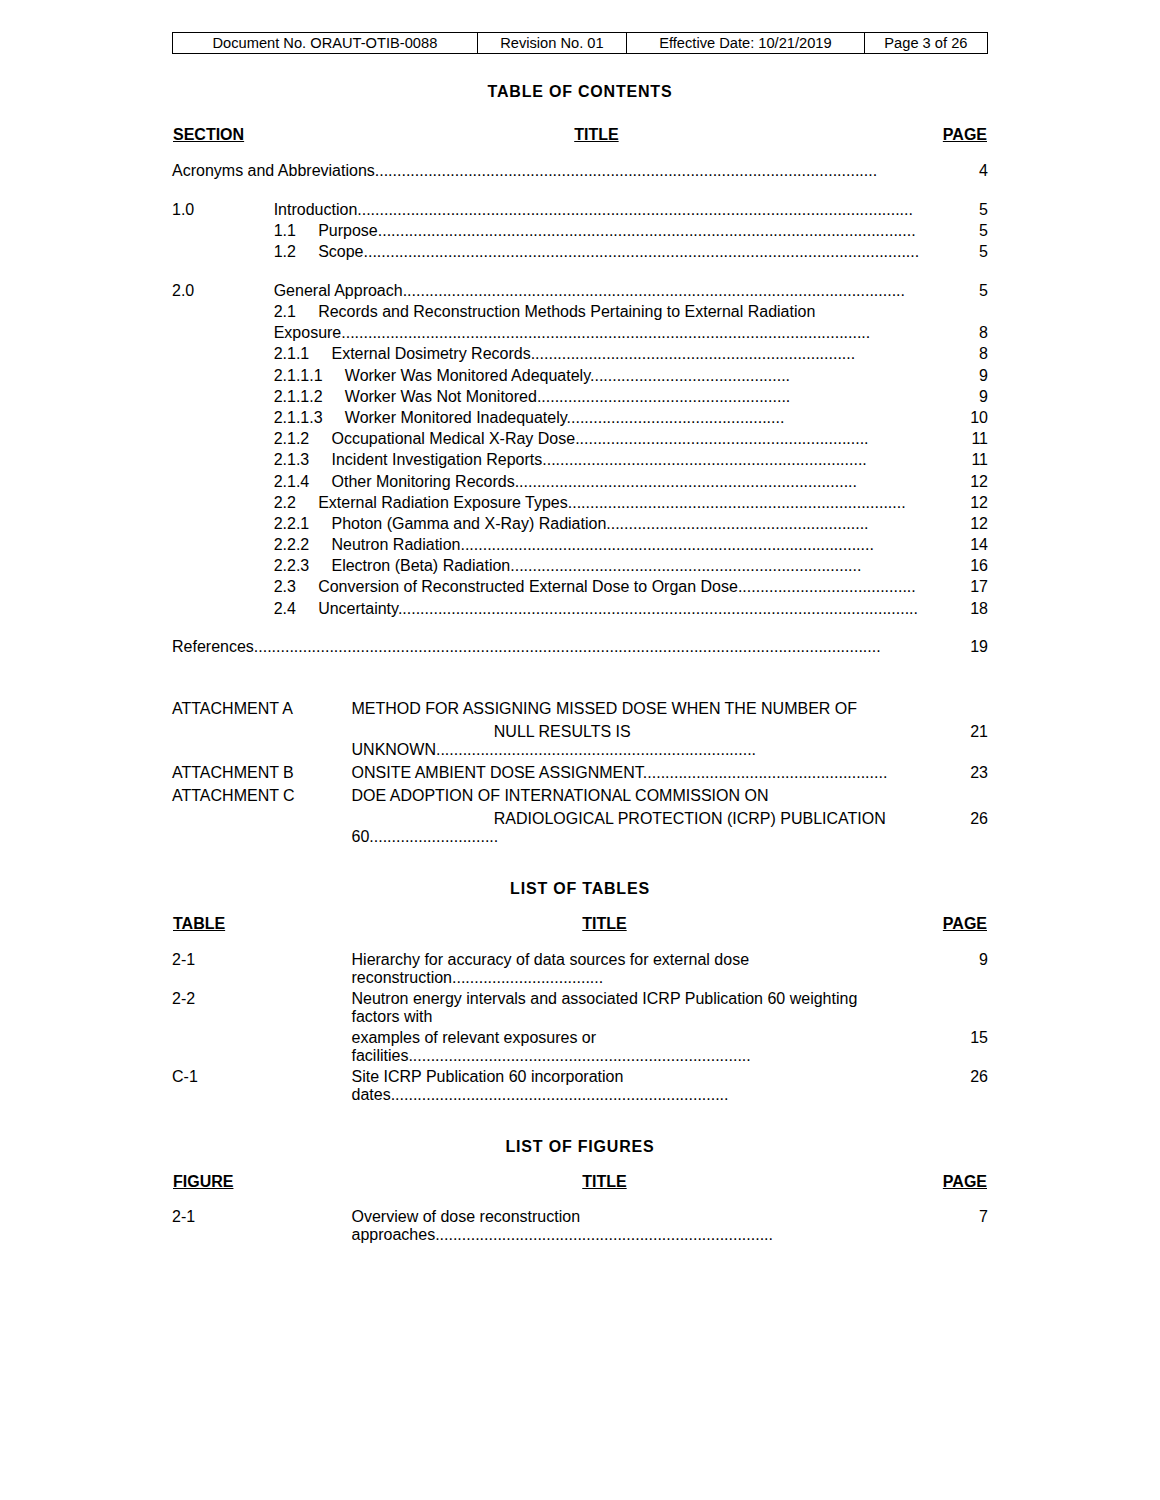| Document No. ORAUT-OTIB-0088 | Revision No. 01 | Effective Date: 10/21/2019 | Page 3 of 26 |
TABLE OF CONTENTS
| SECTION | TITLE | PAGE |
| --- | --- | --- |
| Acronyms and Abbreviations ................................................................................................................. | 4 |
| 1.0 | Introduction ............................................................................................................................. | 5 |
| | 1.1 Purpose ......................................................................................................................... | 5 |
| | 1.2 Scope ............................................................................................................................. | 5 |
| 2.0 | General Approach ................................................................................................................. | 5 |
| | 2.1 Records and Reconstruction Methods Pertaining to External Radiation | |
| | Exposure ....................................................................................................................... | 8 |
| | 2.1.1 External Dosimetry Records ......................................................................... | 8 |
| | 2.1.1.1 Worker Was Monitored Adequately ............................................. | 9 |
| | 2.1.1.2 Worker Was Not Monitored ......................................................... | 9 |
| | 2.1.1.3 Worker Monitored Inadequately ................................................. | 10 |
| | 2.1.2 Occupational Medical X-Ray Dose .................................................................. | 11 |
| | 2.1.3 Incident Investigation Reports ......................................................................... | 11 |
| | 2.1.4 Other Monitoring Records ............................................................................. | 12 |
| | 2.2 External Radiation Exposure Types ............................................................................ | 12 |
| | 2.2.1 Photon (Gamma and X-Ray) Radiation ........................................................... | 12 |
| | 2.2.2 Neutron Radiation ............................................................................................. | 14 |
| | 2.2.3 Electron (Beta) Radiation ............................................................................... | 16 |
| | 2.3 Conversion of Reconstructed External Dose to Organ Dose ........................................ | 17 |
| | 2.4 Uncertainty ..................................................................................................................... | 18 |
| References ............................................................................................................................................. | 19 |
| ATTACHMENT A | METHOD FOR ASSIGNING MISSED DOSE WHEN THE NUMBER OF | |
| | NULL RESULTS IS UNKNOWN ........................................................................ | 21 |
| ATTACHMENT B | ONSITE AMBIENT DOSE ASSIGNMENT ....................................................... | 23 |
| ATTACHMENT C | DOE ADOPTION OF INTERNATIONAL COMMISSION ON | |
| | RADIOLOGICAL PROTECTION (ICRP) PUBLICATION 60 ............................. | 26 |
LIST OF TABLES
| TABLE | TITLE | PAGE |
| --- | --- | --- |
| 2-1 | Hierarchy for accuracy of data sources for external dose reconstruction .................................. | 9 |
| 2-2 | Neutron energy intervals and associated ICRP Publication 60 weighting factors with | |
| | examples of relevant exposures or facilities ............................................................................. | 15 |
| C-1 | Site ICRP Publication 60 incorporation dates ............................................................................ | 26 |
LIST OF FIGURES
| FIGURE | TITLE | PAGE |
| --- | --- | --- |
| 2-1 | Overview of dose reconstruction approaches ............................................................................ | 7 |